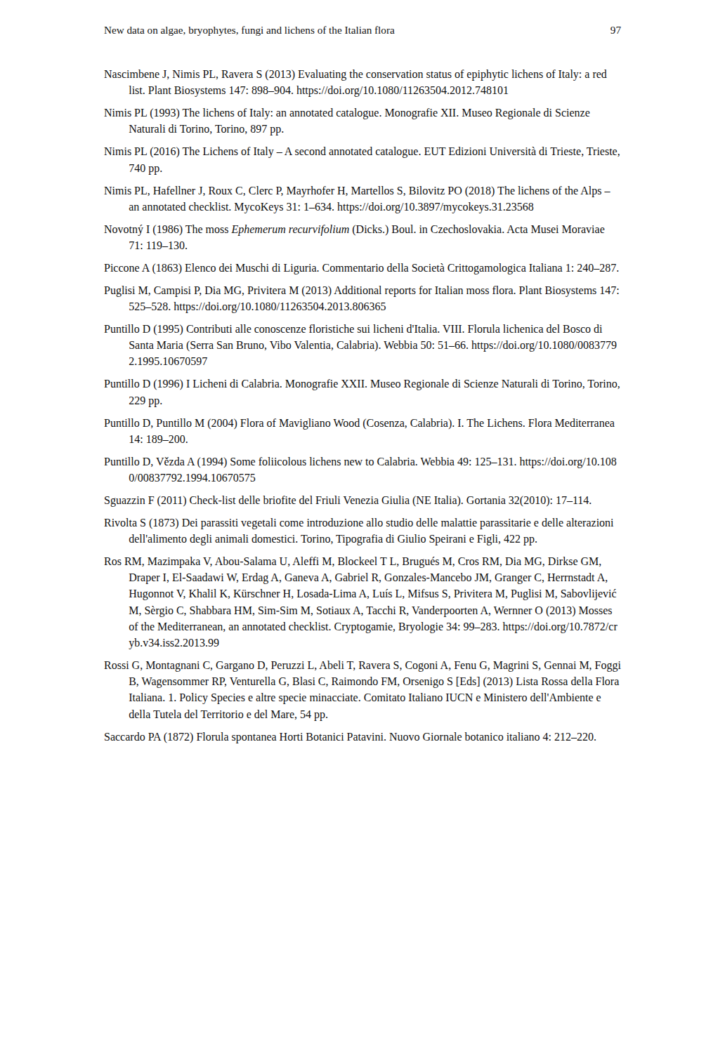New data on algae, bryophytes, fungi and lichens of the Italian flora 97
Nascimbene J, Nimis PL, Ravera S (2013) Evaluating the conservation status of epiphytic lichens of Italy: a red list. Plant Biosystems 147: 898–904. https://doi.org/10.1080/11263504.2012.748101
Nimis PL (1993) The lichens of Italy: an annotated catalogue. Monografie XII. Museo Regionale di Scienze Naturali di Torino, Torino, 897 pp.
Nimis PL (2016) The Lichens of Italy – A second annotated catalogue. EUT Edizioni Università di Trieste, Trieste, 740 pp.
Nimis PL, Hafellner J, Roux C, Clerc P, Mayrhofer H, Martellos S, Bilovitz PO (2018) The lichens of the Alps – an annotated checklist. MycoKeys 31: 1–634. https://doi.org/10.3897/mycokeys.31.23568
Novotný I (1986) The moss Ephemerum recurvifolium (Dicks.) Boul. in Czechoslovakia. Acta Musei Moraviae 71: 119–130.
Piccone A (1863) Elenco dei Muschi di Liguria. Commentario della Società Crittogamologica Italiana 1: 240–287.
Puglisi M, Campisi P, Dia MG, Privitera M (2013) Additional reports for Italian moss flora. Plant Biosystems 147: 525–528. https://doi.org/10.1080/11263504.2013.806365
Puntillo D (1995) Contributi alle conoscenze floristiche sui licheni d'Italia. VIII. Florula lichenica del Bosco di Santa Maria (Serra San Bruno, Vibo Valentia, Calabria). Webbia 50: 51–66. https://doi.org/10.1080/00837792.1995.10670597
Puntillo D (1996) I Licheni di Calabria. Monografie XXII. Museo Regionale di Scienze Naturali di Torino, Torino, 229 pp.
Puntillo D, Puntillo M (2004) Flora of Mavigliano Wood (Cosenza, Calabria). I. The Lichens. Flora Mediterranea 14: 189–200.
Puntillo D, Vězda A (1994) Some foliicolous lichens new to Calabria. Webbia 49: 125–131. https://doi.org/10.1080/00837792.1994.10670575
Sguazzin F (2011) Check-list delle briofite del Friuli Venezia Giulia (NE Italia). Gortania 32(2010): 17–114.
Rivolta S (1873) Dei parassiti vegetali come introduzione allo studio delle malattie parassitarie e delle alterazioni dell'alimento degli animali domestici. Torino, Tipografia di Giulio Speirani e Figli, 422 pp.
Ros RM, Mazimpaka V, Abou-Salama U, Aleffi M, Blockeel T L, Brugués M, Cros RM, Dia MG, Dirkse GM, Draper I, El-Saadawi W, Erdag A, Ganeva A, Gabriel R, Gonzales-Mancebo JM, Granger C, Herrnstadt A, Hugonnot V, Khalil K, Kürschner H, Losada-Lima A, Luís L, Mifsus S, Privitera M, Puglisi M, Sabovlijević M, Sèrgio C, Shabbara HM, Sim-Sim M, Sotiaux A, Tacchi R, Vanderpoorten A, Wernner O (2013) Mosses of the Mediterranean, an annotated checklist. Cryptogamie, Bryologie 34: 99–283. https://doi.org/10.7872/cryb.v34.iss2.2013.99
Rossi G, Montagnani C, Gargano D, Peruzzi L, Abeli T, Ravera S, Cogoni A, Fenu G, Magrini S, Gennai M, Foggi B, Wagensommer RP, Venturella G, Blasi C, Raimondo FM, Orsenigo S [Eds] (2013) Lista Rossa della Flora Italiana. 1. Policy Species e altre specie minacciate. Comitato Italiano IUCN e Ministero dell'Ambiente e della Tutela del Territorio e del Mare, 54 pp.
Saccardo PA (1872) Florula spontanea Horti Botanici Patavini. Nuovo Giornale botanico italiano 4: 212–220.